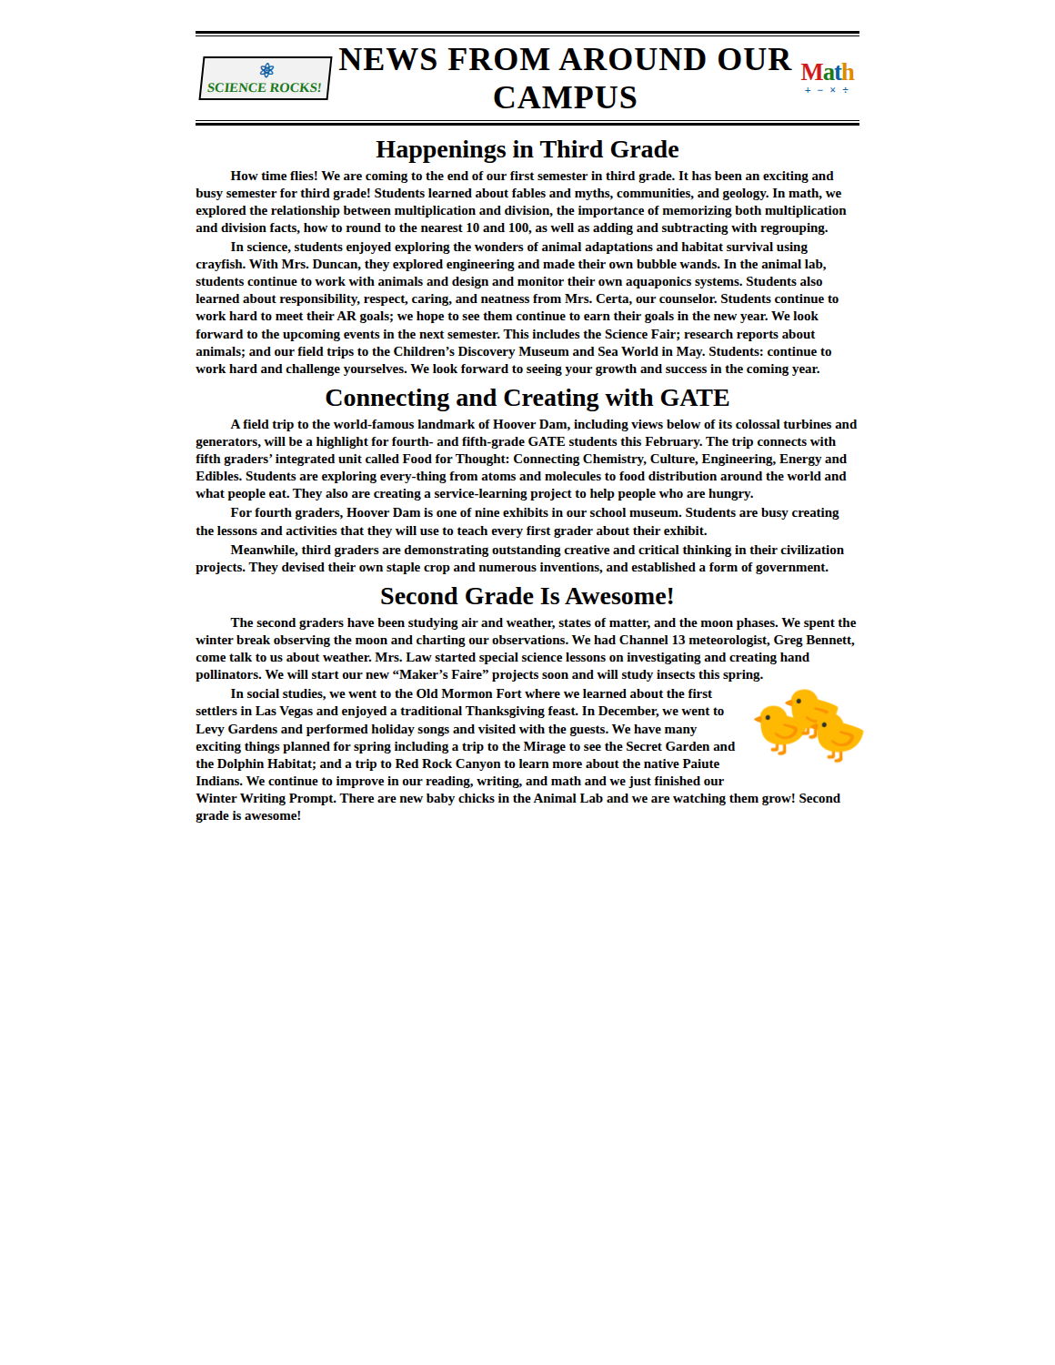⚛ SCIENCE ROCKS!
NEWS FROM AROUND OUR CAMPUS
Math + − × ÷
Happenings in Third Grade
How time flies! We are coming to the end of our first semester in third grade. It has been an exciting and busy semester for third grade! Students learned about fables and myths, communities, and geology. In math, we explored the relationship between multiplication and division, the importance of memorizing both multiplication and division facts, how to round to the nearest 10 and 100, as well as adding and subtracting with regrouping.
In science, students enjoyed exploring the wonders of animal adaptations and habitat survival using crayfish. With Mrs. Duncan, they explored engineering and made their own bubble wands. In the animal lab, students continue to work with animals and design and monitor their own aquaponics systems. Students also learned about responsibility, respect, caring, and neatness from Mrs. Certa, our counselor. Students continue to work hard to meet their AR goals; we hope to see them continue to earn their goals in the new year. We look forward to the upcoming events in the next semester. This includes the Science Fair; research reports about animals; and our field trips to the Children’s Discovery Museum and Sea World in May. Students: continue to work hard and challenge yourselves. We look forward to seeing your growth and success in the coming year.
Connecting and Creating with GATE
A field trip to the world-famous landmark of Hoover Dam, including views below of its colossal turbines and generators, will be a highlight for fourth- and fifth-grade GATE students this February. The trip connects with fifth graders’ integrated unit called Food for Thought: Connecting Chemistry, Culture, Engineering, Energy and Edibles. Students are exploring every-thing from atoms and molecules to food distribution around the world and what people eat. They also are creating a service-learning project to help people who are hungry.
For fourth graders, Hoover Dam is one of nine exhibits in our school museum. Students are busy creating the lessons and activities that they will use to teach every first grader about their exhibit.
Meanwhile, third graders are demonstrating outstanding creative and critical thinking in their civilization projects. They devised their own staple crop and numerous inventions, and established a form of government.
Second Grade Is Awesome!
The second graders have been studying air and weather, states of matter, and the moon phases. We spent the winter break observing the moon and charting our observations. We had Channel 13 meteorologist, Greg Bennett, come talk to us about weather. Mrs. Law started special science lessons on investigating and creating hand pollinators. We will start our new “Maker’s Faire” projects soon and will study insects this spring.
🐤 🐤 🐤
In social studies, we went to the Old Mormon Fort where we learned about the first settlers in Las Vegas and enjoyed a traditional Thanksgiving feast. In December, we went to Levy Gardens and performed holiday songs and visited with the guests. We have many exciting things planned for spring including a trip to the Mirage to see the Secret Garden and the Dolphin Habitat; and a trip to Red Rock Canyon to learn more about the native Paiute Indians. We continue to improve in our reading, writing, and math and we just finished our Winter Writing Prompt. There are new baby chicks in the Animal Lab and we are watching them grow! Second grade is awesome!